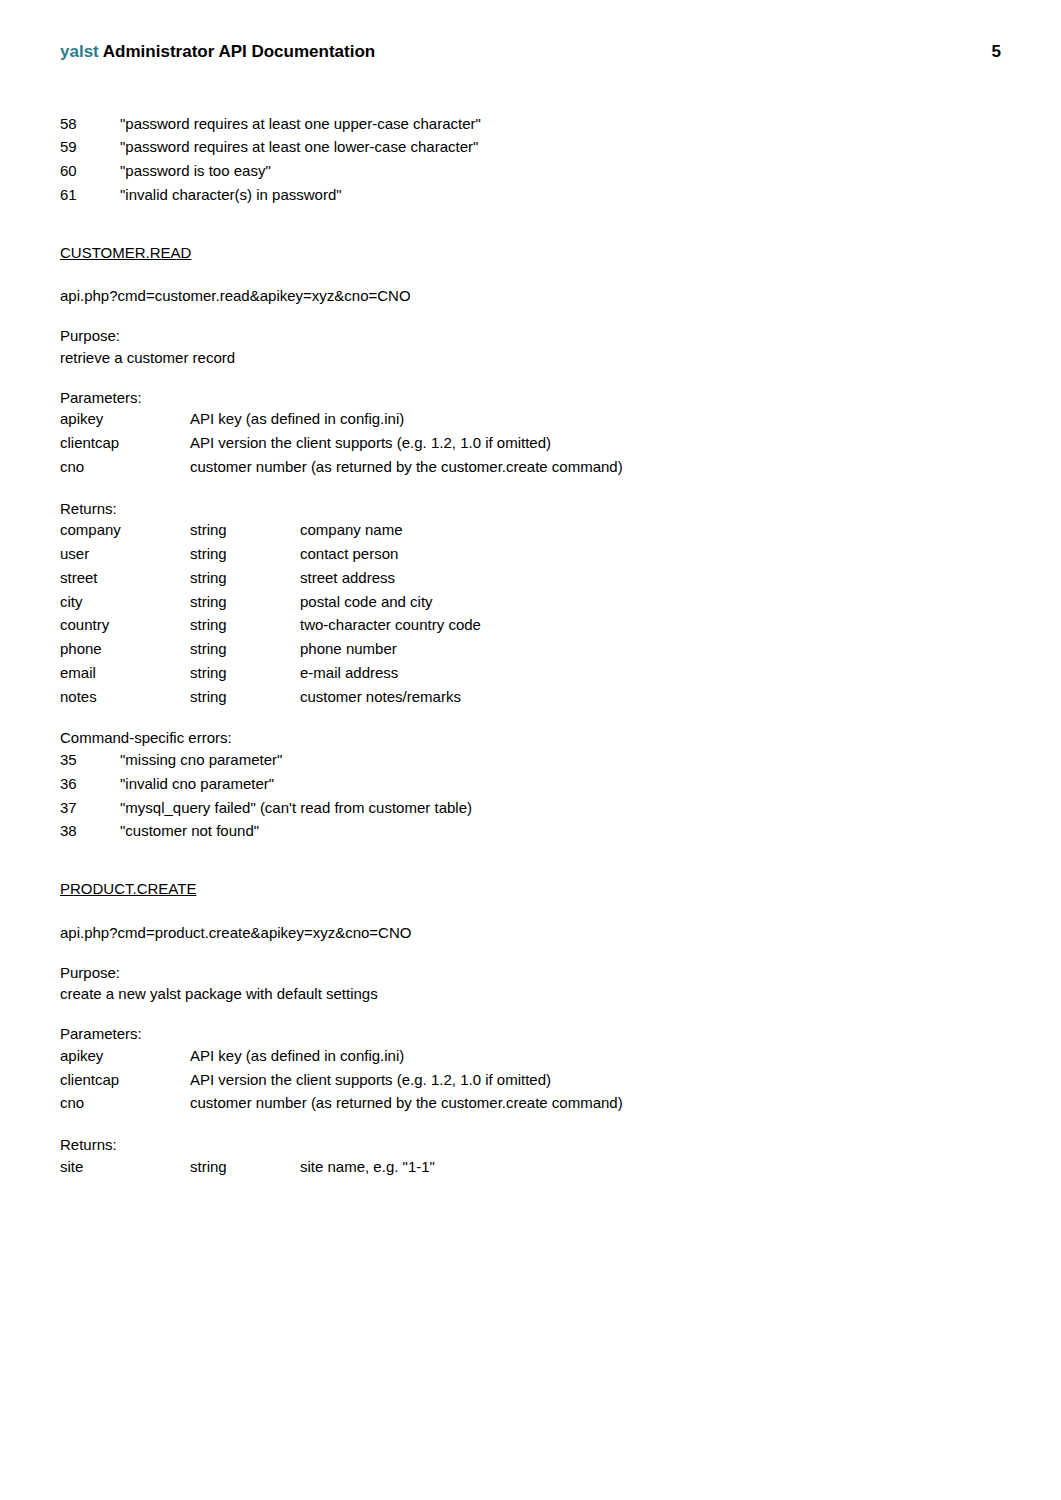yalst Administrator API Documentation
5
| 58 | "password requires at least one upper-case character" |
| 59 | "password requires at least one lower-case character" |
| 60 | "password is too easy" |
| 61 | "invalid character(s) in password" |
CUSTOMER.READ
api.php?cmd=customer.read&apikey=xyz&cno=CNO
Purpose:
retrieve a customer record
Parameters:
| apikey | API key (as defined in config.ini) |
| clientcap | API version the client supports (e.g. 1.2, 1.0 if omitted) |
| cno | customer number (as returned by the customer.create command) |
Returns:
| company | string | company name |
| user | string | contact person |
| street | string | street address |
| city | string | postal code and city |
| country | string | two-character country code |
| phone | string | phone number |
| email | string | e-mail address |
| notes | string | customer notes/remarks |
Command-specific errors:
| 35 | "missing cno parameter" |
| 36 | "invalid cno parameter" |
| 37 | "mysql_query failed" (can't read from customer table) |
| 38 | "customer not found" |
PRODUCT.CREATE
api.php?cmd=product.create&apikey=xyz&cno=CNO
Purpose:
create a new yalst package with default settings
Parameters:
| apikey | API key (as defined in config.ini) |
| clientcap | API version the client supports (e.g. 1.2, 1.0 if omitted) |
| cno | customer number (as returned by the customer.create command) |
Returns:
| site | string | site name, e.g. "1-1" |